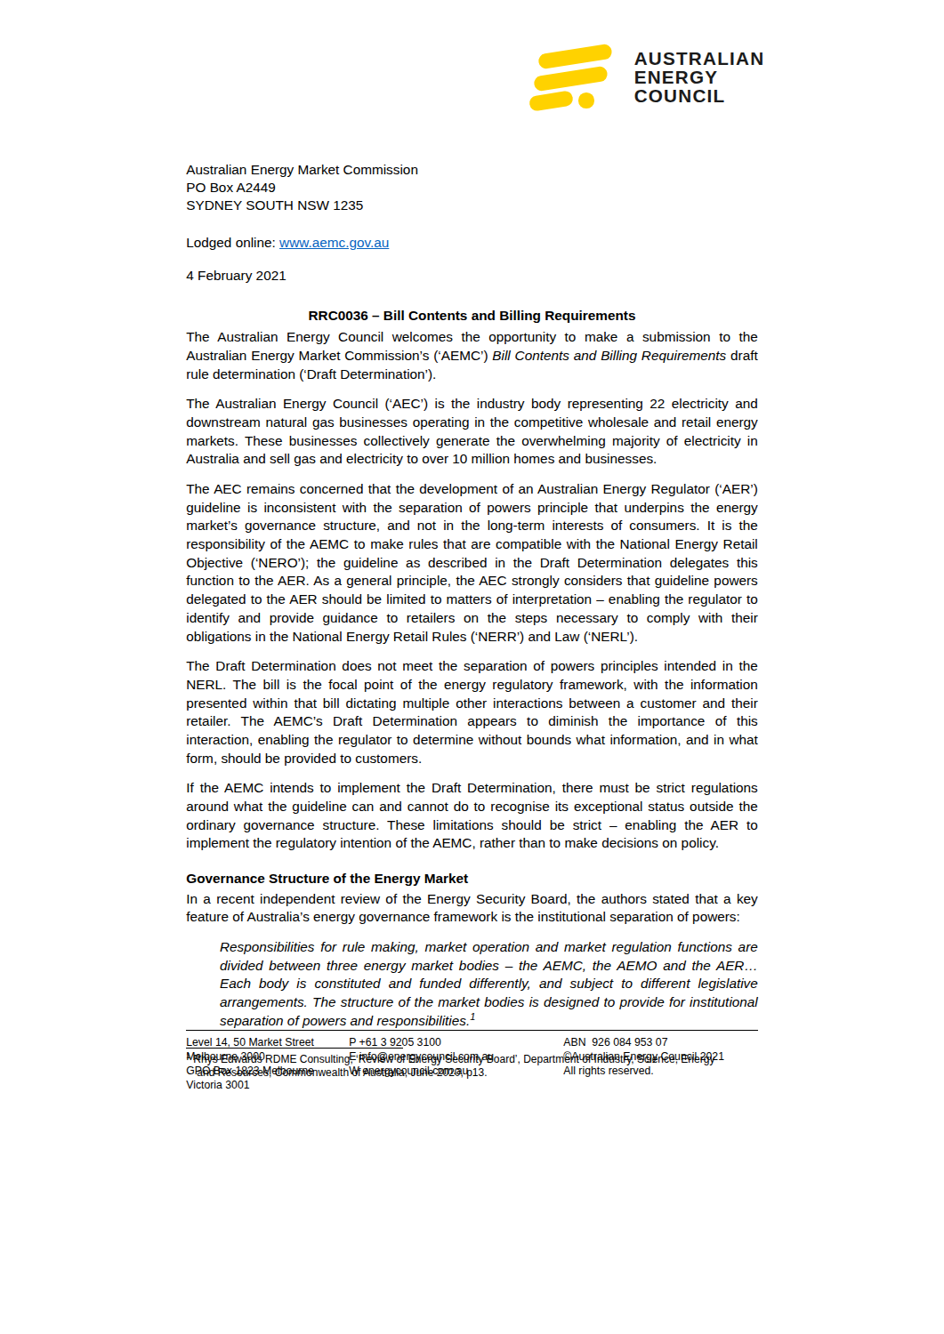Australian Energy Council
Australian Energy Market Commission
PO Box A2449
SYDNEY SOUTH NSW 1235
Lodged online: www.aemc.gov.au
4 February 2021
RRC0036 – Bill Contents and Billing Requirements
The Australian Energy Council welcomes the opportunity to make a submission to the Australian Energy Market Commission’s (‘AEMC’) Bill Contents and Billing Requirements draft rule determination (‘Draft Determination’).
The Australian Energy Council (‘AEC’) is the industry body representing 22 electricity and downstream natural gas businesses operating in the competitive wholesale and retail energy markets. These businesses collectively generate the overwhelming majority of electricity in Australia and sell gas and electricity to over 10 million homes and businesses.
The AEC remains concerned that the development of an Australian Energy Regulator (‘AER’) guideline is inconsistent with the separation of powers principle that underpins the energy market’s governance structure, and not in the long-term interests of consumers. It is the responsibility of the AEMC to make rules that are compatible with the National Energy Retail Objective (‘NERO’); the guideline as described in the Draft Determination delegates this function to the AER. As a general principle, the AEC strongly considers that guideline powers delegated to the AER should be limited to matters of interpretation – enabling the regulator to identify and provide guidance to retailers on the steps necessary to comply with their obligations in the National Energy Retail Rules (‘NERR’) and Law (‘NERL’).
The Draft Determination does not meet the separation of powers principles intended in the NERL. The bill is the focal point of the energy regulatory framework, with the information presented within that bill dictating multiple other interactions between a customer and their retailer. The AEMC’s Draft Determination appears to diminish the importance of this interaction, enabling the regulator to determine without bounds what information, and in what form, should be provided to customers.
If the AEMC intends to implement the Draft Determination, there must be strict regulations around what the guideline can and cannot do to recognise its exceptional status outside the ordinary governance structure. These limitations should be strict – enabling the AER to implement the regulatory intention of the AEMC, rather than to make decisions on policy.
Governance Structure of the Energy Market
In a recent independent review of the Energy Security Board, the authors stated that a key feature of Australia’s energy governance framework is the institutional separation of powers:
Responsibilities for rule making, market operation and market regulation functions are divided between three energy market bodies – the AEMC, the AEMO and the AER… Each body is constituted and funded differently, and subject to different legislative arrangements. The structure of the market bodies is designed to provide for institutional separation of powers and responsibilities.1
1 Rhys Edwards RDME Consulting, ‘Review of Energy Security Board’, Department of Industry, Science, Energy
and Resources, Commonwealth of Australia, June 2020, p13.
Level 14, 50 Market Street
Melbourne 3000
GPO Box 1823 Melbourne Victoria 3001
P +61 3 9205 3100
E info@energycouncil.com.au
W energycouncil.com.au
ABN 926 084 953 07
©Australian Energy Council 2021
All rights reserved.